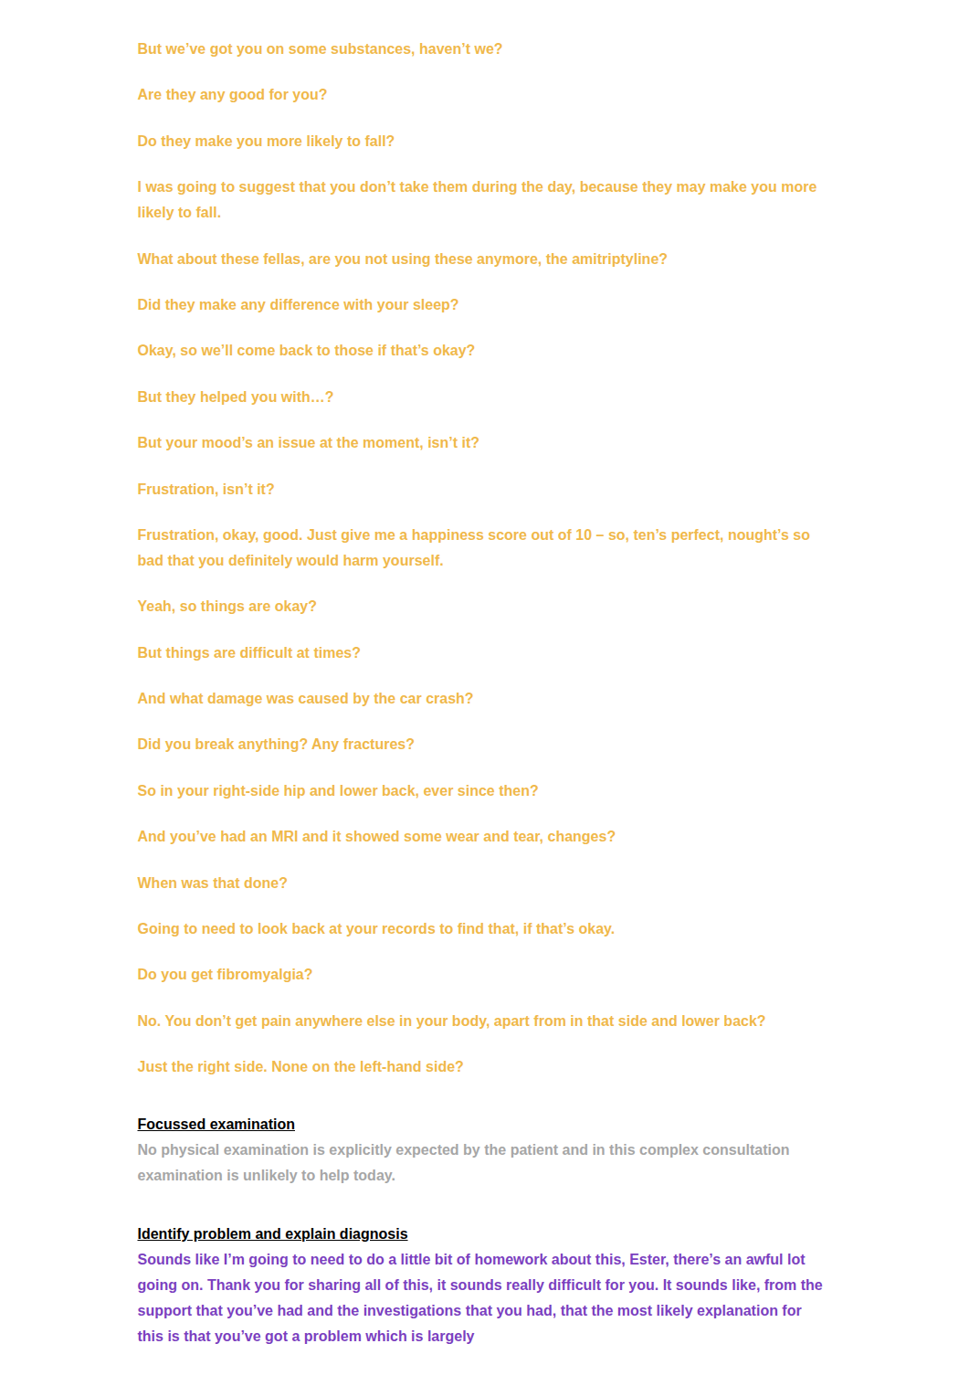But we’ve got you on some substances, haven’t we?
Are they any good for you?
Do they make you more likely to fall?
I was going to suggest that you don’t take them during the day, because they may make you more likely to fall.
What about these fellas, are you not using these anymore, the amitriptyline?
Did they make any difference with your sleep?
Okay, so we’ll come back to those if that’s okay?
But they helped you with…?
But your mood’s an issue at the moment, isn’t it?
Frustration, isn’t it?
Frustration, okay, good. Just give me a happiness score out of 10 – so, ten’s perfect, nought’s so bad that you definitely would harm yourself.
Yeah, so things are okay?
But things are difficult at times?
And what damage was caused by the car crash?
Did you break anything? Any fractures?
So in your right-side hip and lower back, ever since then?
And you’ve had an MRI and it showed some wear and tear, changes?
When was that done?
Going to need to look back at your records to find that, if that’s okay.
Do you get fibromyalgia?
No. You don’t get pain anywhere else in your body, apart from in that side and lower back?
Just the right side. None on the left-hand side?
Focussed examination
No physical examination is explicitly expected by the patient and in this complex consultation examination is unlikely to help today.
Identify problem and explain diagnosis
Sounds like I’m going to need to do a little bit of homework about this, Ester, there’s an awful lot going on. Thank you for sharing all of this, it sounds really difficult for you. It sounds like, from the support that you’ve had and the investigations that you had, that the most likely explanation for this is that you’ve got a problem which is largely